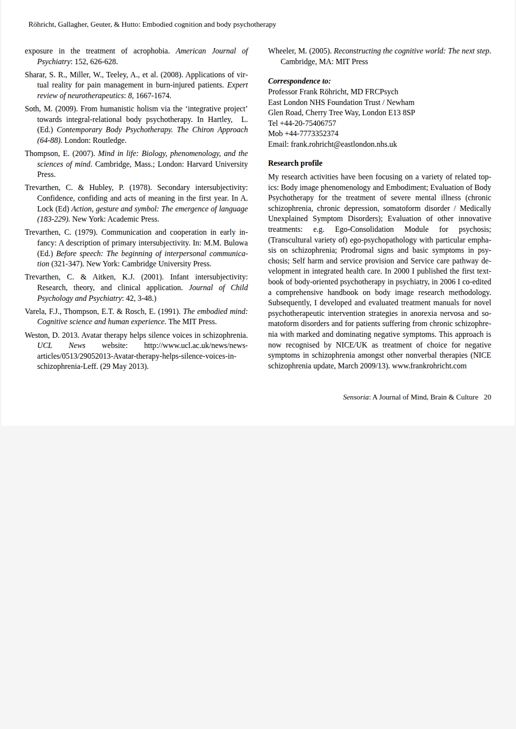Röhricht, Gallagher, Geuter, & Hutto: Embodied cognition and body psychotherapy
exposure in the treatment of acrophobia. American Journal of Psychiatry: 152, 626-628.
Sharar, S. R., Miller, W., Teeley, A., et al. (2008). Applications of virtual reality for pain management in burn-injured patients. Expert review of neurotherapeutics: 8, 1667-1674.
Soth, M. (2009). From humanistic holism via the ‘integrative project’ towards integral-relational body psychotherapy. In Hartley, L. (Ed.) Contemporary Body Psychotherapy. The Chiron Approach (64-88). London: Routledge.
Thompson, E. (2007). Mind in life: Biology, phenomenology, and the sciences of mind. Cambridge, Mass.; London: Harvard University Press.
Trevarthen, C. & Hubley, P. (1978). Secondary intersubjectivity: Confidence, confiding and acts of meaning in the first year. In A. Lock (Ed) Action, gesture and symbol: The emergence of language (183-229). New York: Academic Press.
Trevarthen, C. (1979). Communication and cooperation in early infancy: A description of primary intersubjectivity. In: M.M. Bulowa (Ed.) Before speech: The beginning of interpersonal communication (321-347). New York: Cambridge University Press.
Trevarthen, C. & Aitken, K.J. (2001). Infant intersubjectivity: Research, theory, and clinical application. Journal of Child Psychology and Psychiatry: 42, 3-48.)
Varela, F.J., Thompson, E.T. & Rosch, E. (1991). The embodied mind: Cognitive science and human experience. The MIT Press.
Weston, D. 2013. Avatar therapy helps silence voices in schizophrenia. UCL News website: http://www.ucl.ac.uk/news/news-articles/0513/29052013-Avatar-therapy-helps-silence-voices-in-schizophrenia-Leff. (29 May 2013).
Wheeler, M. (2005). Reconstructing the cognitive world: The next step. Cambridge, MA: MIT Press
Correspondence to:
Professor Frank Röhricht, MD FRCPsych
East London NHS Foundation Trust / Newham
Glen Road, Cherry Tree Way, London E13 8SP
Tel +44-20-75406757
Mob +44-7773352374
Email: frank.rohricht@eastlondon.nhs.uk
Research profile
My research activities have been focusing on a variety of related topics: Body image phenomenology and Embodiment; Evaluation of Body Psychotherapy for the treatment of severe mental illness (chronic schizophrenia, chronic depression, somatoform disorder / Medically Unexplained Symptom Disorders); Evaluation of other innovative treatments: e.g. Ego-Consolidation Module for psychosis; (Transcultural variety of) ego-psychopathology with particular emphasis on schizophrenia; Prodromal signs and basic symptoms in psychosis; Self harm and service provision and Service care pathway development in integrated health care. In 2000 I published the first textbook of body-oriented psychotherapy in psychiatry, in 2006 I co-edited a comprehensive handbook on body image research methodology. Subsequently, I developed and evaluated treatment manuals for novel psychotherapeutic intervention strategies in anorexia nervosa and somatoform disorders and for patients suffering from chronic schizophrenia with marked and dominating negative symptoms. This approach is now recognised by NICE/UK as treatment of choice for negative symptoms in schizophrenia amongst other nonverbal therapies (NICE schizophrenia update, March 2009/13). www.frankrohricht.com
Sensoria: A Journal of Mind, Brain & Culture 20